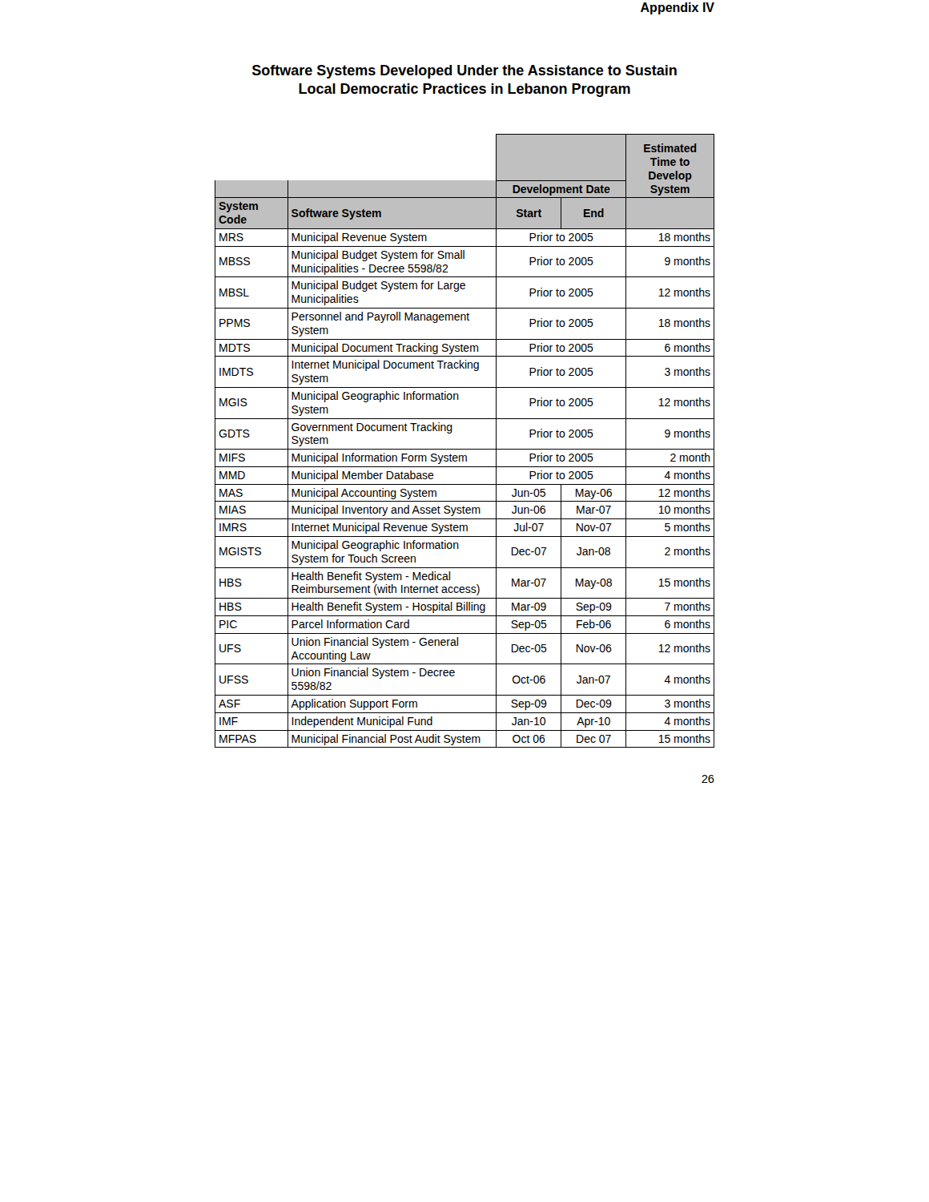Appendix IV
Software Systems Developed Under the Assistance to Sustain
Local Democratic Practices in Lebanon Program
| | | | Estimated Time to Develop System |
| --- | --- | --- | --- |
| | | Development Date |
| System Code | Software System | Start | End | |
| MRS | Municipal Revenue System | Prior to 2005 | 18 months |
| MBSS | Municipal Budget System for Small Municipalities - Decree 5598/82 | Prior to 2005 | 9 months |
| MBSL | Municipal Budget System for Large Municipalities | Prior to 2005 | 12 months |
| PPMS | Personnel and Payroll Management System | Prior to 2005 | 18 months |
| MDTS | Municipal Document Tracking System | Prior to 2005 | 6 months |
| IMDTS | Internet Municipal Document Tracking System | Prior to 2005 | 3 months |
| MGIS | Municipal Geographic Information System | Prior to 2005 | 12 months |
| GDTS | Government Document Tracking System | Prior to 2005 | 9 months |
| MIFS | Municipal Information Form System | Prior to 2005 | 2 month |
| MMD | Municipal Member Database | Prior to 2005 | 4 months |
| MAS | Municipal Accounting System | Jun-05 | May-06 | 12 months |
| MIAS | Municipal Inventory and Asset System | Jun-06 | Mar-07 | 10 months |
| IMRS | Internet Municipal Revenue System | Jul-07 | Nov-07 | 5 months |
| MGISTS | Municipal Geographic Information System for Touch Screen | Dec-07 | Jan-08 | 2 months |
| HBS | Health Benefit System - Medical Reimbursement (with Internet access) | Mar-07 | May-08 | 15 months |
| HBS | Health Benefit System - Hospital Billing | Mar-09 | Sep-09 | 7 months |
| PIC | Parcel Information Card | Sep-05 | Feb-06 | 6 months |
| UFS | Union Financial System - General Accounting Law | Dec-05 | Nov-06 | 12 months |
| UFSS | Union Financial System - Decree 5598/82 | Oct-06 | Jan-07 | 4 months |
| ASF | Application Support Form | Sep-09 | Dec-09 | 3 months |
| IMF | Independent Municipal Fund | Jan-10 | Apr-10 | 4 months |
| MFPAS | Municipal Financial Post Audit System | Oct 06 | Dec 07 | 15 months |
26